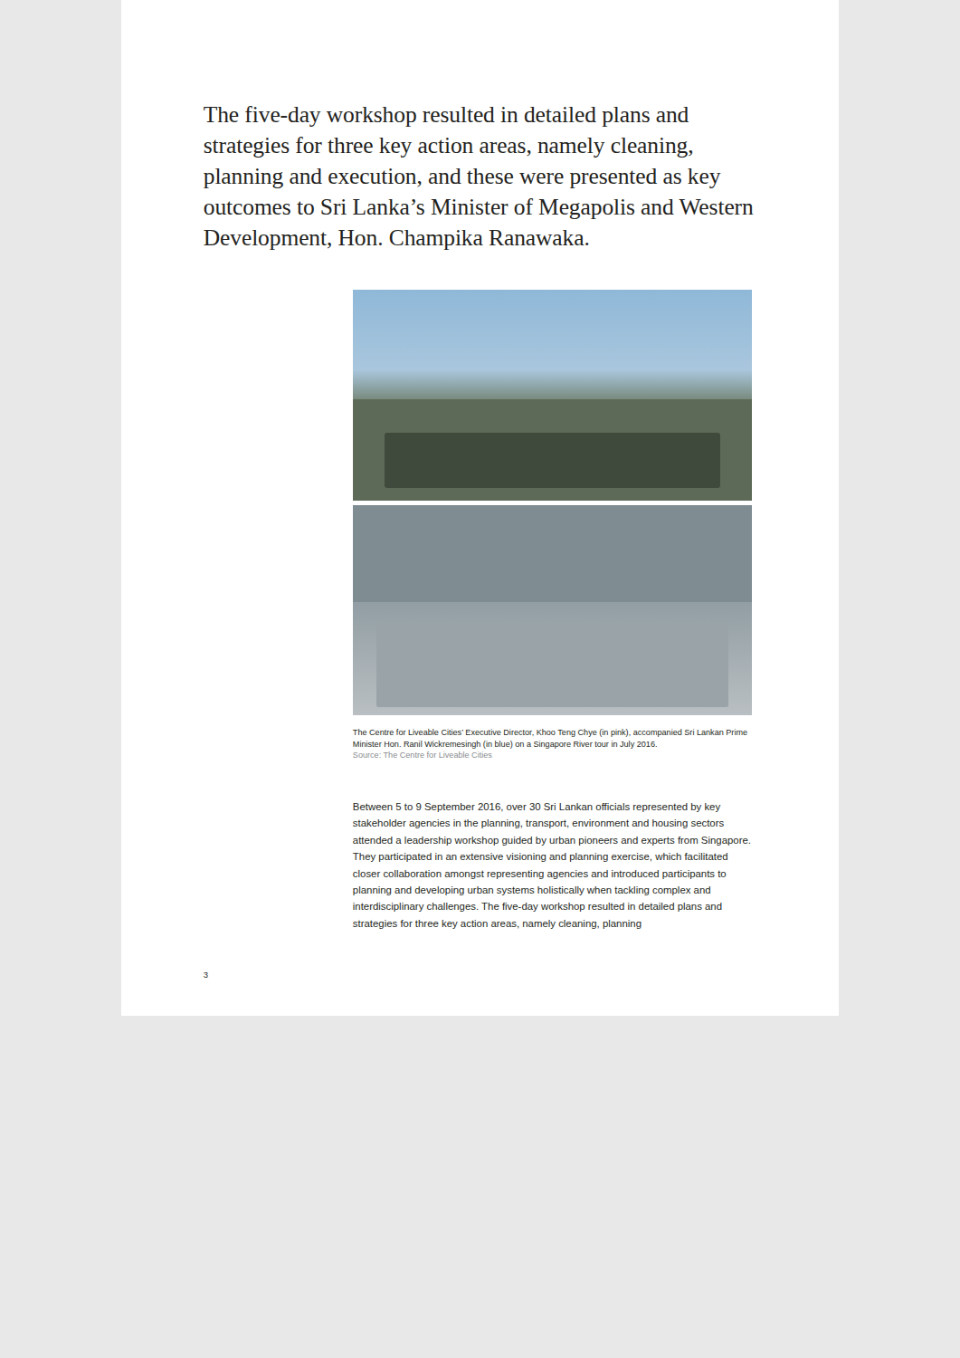The five-day workshop resulted in detailed plans and strategies for three key action areas, namely cleaning, planning and execution, and these were presented as key outcomes to Sri Lanka’s Minister of Megapolis and Western Development, Hon. Champika Ranawaka.
The Centre for Liveable Cities’ Executive Director, Khoo Teng Chye (in pink), accompanied Sri Lankan Prime Minister Hon. Ranil Wickremesingh (in blue) on a Singapore River tour in July 2016.
Source: The Centre for Liveable Cities
Between 5 to 9 September 2016, over 30 Sri Lankan officials represented by key stakeholder agencies in the planning, transport, environment and housing sectors attended a leadership workshop guided by urban pioneers and experts from Singapore. They participated in an extensive visioning and planning exercise, which facilitated closer collaboration amongst representing agencies and introduced participants to planning and developing urban systems holistically when tackling complex and interdisciplinary challenges. The five-day workshop resulted in detailed plans and strategies for three key action areas, namely cleaning, planning
3